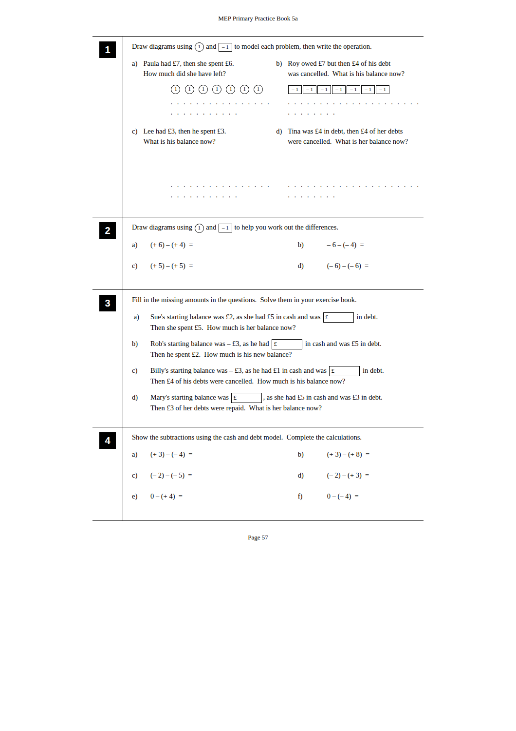MEP Primary Practice Book 5a
| 1 | Draw diagrams using 1 and – 1 to model each problem, then write the operation. / a) / Paula had £7, then she spent £6. How much did she have left? 1 1 1 1 1 1 1 . . . . . . . . . . . . . . . . . . . . . . . . . . . / b) / Roy owed £7 but then £4 of his debt was cancelled. What is his balance now? – 1 – 1 – 1 – 1 – 1 – 1 – 1 . . . . . . . . . . . . . . . . . . . . . . . . . . . . . / / c) / Lee had £3, then he spent £3. What is his balance now? . . . . . . . . . . . . . . . . . . . . . . . . . . . / d) / Tina was £4 in debt, then £4 of her debts were cancelled. What is her balance now? . . . . . . . . . . . . . . . . . . . . . . . . . . . . . / |
| 2 | Draw diagrams using 1 and – 1 to help you work out the differences. / a) / (+ 6) – (+ 4) = / b) / – 6 – (– 4) = / / c) / (+ 5) – (+ 5) = / d) / (– 6) – (– 6) = / |
| 3 | Fill in the missing amounts in the questions. Solve them in your exercise book. / a) / Sue's starting balance was £2, as she had £5 in cash and was £ in debt. Then she spent £5. How much is her balance now? / / b) / Rob's starting balance was – £3, as he had £ in cash and was £5 in debt. Then he spent £2. How much is his new balance? / / c) / Billy's starting balance was – £3, as he had £1 in cash and was £ in debt. Then £4 of his debts were cancelled. How much is his balance now? / / d) / Mary's starting balance was £ , as she had £5 in cash and was £3 in debt. Then £3 of her debts were repaid. What is her balance now? / |
| 4 | Show the subtractions using the cash and debt model. Complete the calculations. / a) / (+ 3) – (– 4) = / b) / (+ 3) – (+ 8) = / / c) / (– 2) – (– 5) = / d) / (– 2) – (+ 3) = / / e) / 0 – (+ 4) = / f) / 0 – (– 4) = / |
Page 57